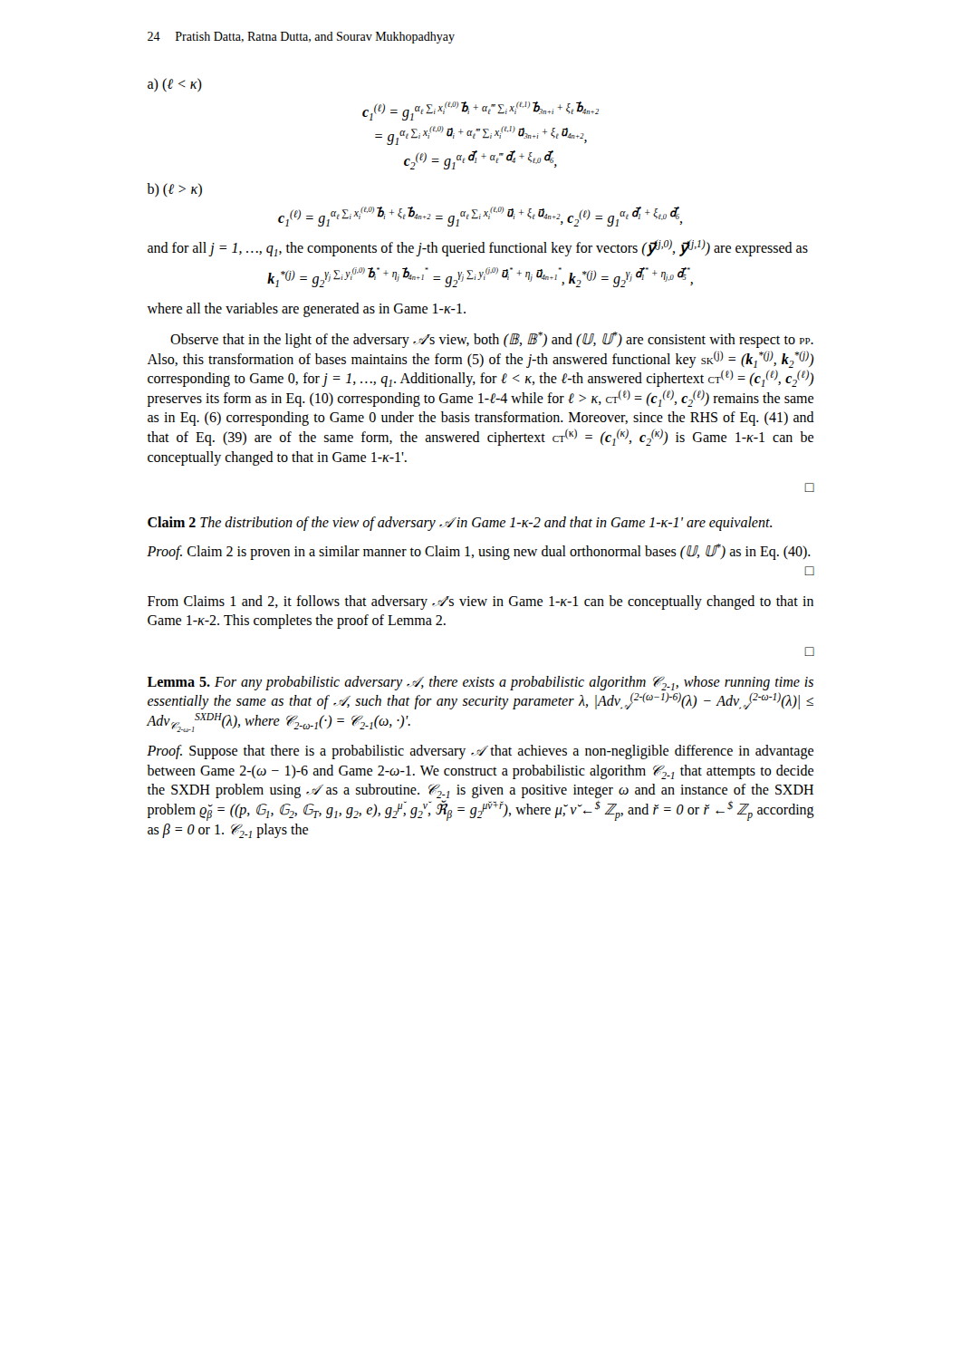24 Pratish Datta, Ratna Dutta, and Sourav Mukhopadhyay
a) (ℓ < κ)
c1(ℓ) = g1αℓ ∑i xi(ℓ,0) b⃗i + αℓ‴ ∑i xi(ℓ,1) b⃗3n+i + ξℓ b⃗4n+2
= g1αℓ ∑i xi(ℓ,0) u⃗i + αℓ‴ ∑i xi(ℓ,1) u⃗3n+i + ξℓ u⃗4n+2,
c2(ℓ) = g1αℓ d⃗1 + αℓ‴ d⃗4 + ξℓ,0 d⃗6,
b) (ℓ > κ)
c1(ℓ) = g1αℓ ∑i xi(ℓ,0) b⃗i + ξℓ b⃗4n+2 = g1αℓ ∑i xi(ℓ,0) u⃗i + ξℓ u⃗4n+2, c2(ℓ) = g1αℓ d⃗1 + ξℓ,0 d⃗6,
and for all j = 1, …, q1, the components of the j-th queried functional key for vectors (y⃗(j,0), y⃗(j,1)) are expressed as
k1*(j) = g2γj ∑i yi(j,0) b⃗i* + ηj b⃗4n+1* = g2γj ∑i yi(j,0) u⃗i* + ηj u⃗4n+1*, k2*(j) = g2γj d⃗1* + ηj,0 d⃗5*,
where all the variables are generated as in Game 1-κ-1.
Observe that in the light of the adversary 𝒜's view, both (𝔹, 𝔹*) and (𝕌, 𝕌*) are consistent with respect to pp. Also, this transformation of bases maintains the form (5) of the j-th answered functional key sk(j) = (k1*(j), k2*(j)) corresponding to Game 0, for j = 1, …, q1. Additionally, for ℓ < κ, the ℓ-th answered ciphertext ct(ℓ) = (c1(ℓ), c2(ℓ)) preserves its form as in Eq. (10) corresponding to Game 1-ℓ-4 while for ℓ > κ, ct(ℓ) = (c1(ℓ), c2(ℓ)) remains the same as in Eq. (6) corresponding to Game 0 under the basis transformation. Moreover, since the RHS of Eq. (41) and that of Eq. (39) are of the same form, the answered ciphertext ct(κ) = (c1(κ), c2(κ)) is Game 1-κ-1 can be conceptually changed to that in Game 1-κ-1'.
□
Claim 2 The distribution of the view of adversary 𝒜 in Game 1-κ-2 and that in Game 1-κ-1' are equivalent.
Proof. Claim 2 is proven in a similar manner to Claim 1, using new dual orthonormal bases (𝕌, 𝕌*) as in Eq. (40). □
From Claims 1 and 2, it follows that adversary 𝒜's view in Game 1-κ-1 can be conceptually changed to that in Game 1-κ-2. This completes the proof of Lemma 2.
□
Lemma 5. For any probabilistic adversary 𝒜, there exists a probabilistic algorithm 𝒞2-1, whose running time is essentially the same as that of 𝒜, such that for any security parameter λ, |Adv𝒜(2-(ω−1)-6)(λ) − Adv𝒜(2-ω-1)(λ)| ≤ Adv𝒞2-ω-1SXDH(λ), where 𝒞2-ω-1(·) = 𝒞2-1(ω, ·)'.
Proof. Suppose that there is a probabilistic adversary 𝒜 that achieves a non-negligible difference in advantage between Game 2-(ω − 1)-6 and Game 2-ω-1. We construct a probabilistic algorithm 𝒞2-1 that attempts to decide the SXDH problem using 𝒜 as a subroutine. 𝒞2-1 is given a positive integer ω and an instance of the SXDH problem ϱ̆β = ((p, 𝔾1, 𝔾2, 𝔾T, g1, g2, e), g2μ̆, g2ν̆, ℜ̆β = g2μ̆ν̆+r̆), where μ̆, ν̆ ←$ ℤp, and r̆ = 0 or r̆ ←$ ℤp according as β = 0 or 1. 𝒞2-1 plays the